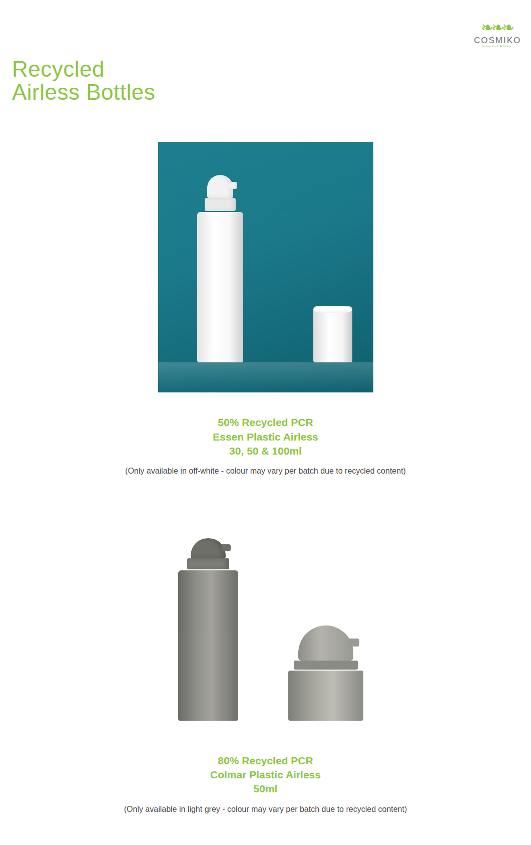❧❧❧ COSMIKO Cosmetics & Skincare
Recycled
Airless Bottles
50% Recycled PCR
Essen Plastic Airless
30, 50 & 100ml
(Only available in off-white - colour may vary per batch due to recycled content)
80% Recycled PCR
Colmar Plastic Airless
50ml
(Only available in light grey - colour may vary per batch due to recycled content)